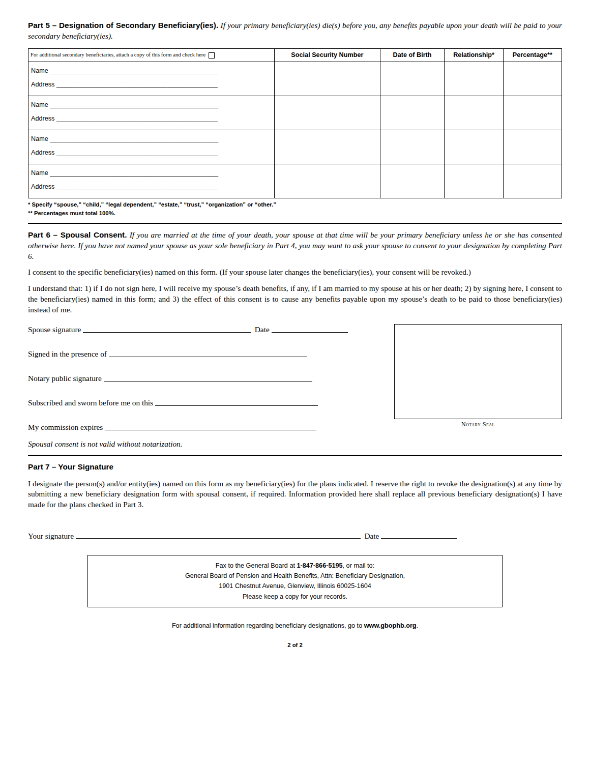Part 5 – Designation of Secondary Beneficiary(ies). If your primary beneficiary(ies) die(s) before you, any benefits payable upon your death will be paid to your secondary beneficiary(ies).
| For additional secondary beneficiaries, attach a copy of this form and check here | Social Security Number | Date of Birth | Relationship* | Percentage** |
| --- | --- | --- | --- | --- |
| Name _______________________________________________ Address _____________________________________________ | | | | |
| Name _______________________________________________ Address _____________________________________________ | | | | |
| Name _______________________________________________ Address _____________________________________________ | | | | |
| Name _______________________________________________ Address _____________________________________________ | | | | |
* Specify “spouse,” “child,” “legal dependent,” “estate,” “trust,” “organization” or “other.”
** Percentages must total 100%.
Part 6 – Spousal Consent. If you are married at the time of your death, your spouse at that time will be your primary beneficiary unless he or she has consented otherwise here. If you have not named your spouse as your sole beneficiary in Part 4, you may want to ask your spouse to consent to your designation by completing Part 6.
I consent to the specific beneficiary(ies) named on this form. (If your spouse later changes the beneficiary(ies), your consent will be revoked.)
I understand that: 1) if I do not sign here, I will receive my spouse’s death benefits, if any, if I am married to my spouse at his or her death; 2) by signing here, I consent to the beneficiary(ies) named in this form; and 3) the effect of this consent is to cause any benefits payable upon my spouse’s death to be paid to those beneficiary(ies) instead of me.
Spouse signature Date
Signed in the presence of
Notary public signature
Subscribed and sworn before me on this
My commission expires
Spousal consent is not valid without notarization.
Notary Seal
Part 7 – Your Signature
I designate the person(s) and/or entity(ies) named on this form as my beneficiary(ies) for the plans indicated. I reserve the right to revoke the designation(s) at any time by submitting a new beneficiary designation form with spousal consent, if required. Information provided here shall replace all previous beneficiary designation(s) I have made for the plans checked in Part 3.
Your signature Date
Fax to the General Board at 1-847-866-5195, or mail to:
General Board of Pension and Health Benefits, Attn: Beneficiary Designation,
1901 Chestnut Avenue, Glenview, Illinois 60025-1604
Please keep a copy for your records.
For additional information regarding beneficiary designations, go to www.gbophb.org.
2 of 2